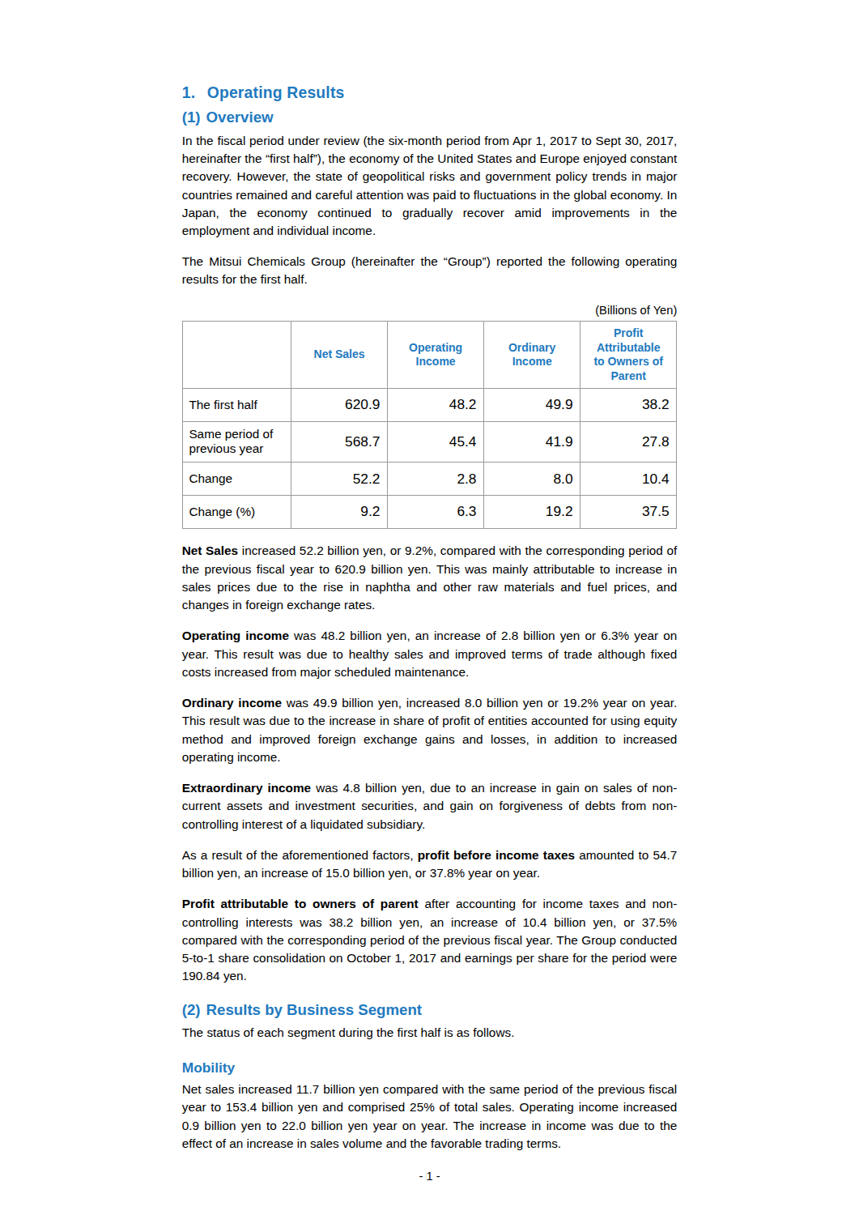1. Operating Results
(1) Overview
In the fiscal period under review (the six-month period from Apr 1, 2017 to Sept 30, 2017, hereinafter the “first half”), the economy of the United States and Europe enjoyed constant recovery. However, the state of geopolitical risks and government policy trends in major countries remained and careful attention was paid to fluctuations in the global economy. In Japan, the economy continued to gradually recover amid improvements in the employment and individual income.
The Mitsui Chemicals Group (hereinafter the “Group”) reported the following operating results for the first half.
(Billions of Yen)
| | Net Sales | Operating Income | Ordinary Income | Profit Attributable to Owners of Parent |
| --- | --- | --- | --- | --- |
| The first half | 620.9 | 48.2 | 49.9 | 38.2 |
| Same period of previous year | 568.7 | 45.4 | 41.9 | 27.8 |
| Change | 52.2 | 2.8 | 8.0 | 10.4 |
| Change (%) | 9.2 | 6.3 | 19.2 | 37.5 |
Net Sales increased 52.2 billion yen, or 9.2%, compared with the corresponding period of the previous fiscal year to 620.9 billion yen. This was mainly attributable to increase in sales prices due to the rise in naphtha and other raw materials and fuel prices, and changes in foreign exchange rates.
Operating income was 48.2 billion yen, an increase of 2.8 billion yen or 6.3% year on year. This result was due to healthy sales and improved terms of trade although fixed costs increased from major scheduled maintenance.
Ordinary income was 49.9 billion yen, increased 8.0 billion yen or 19.2% year on year. This result was due to the increase in share of profit of entities accounted for using equity method and improved foreign exchange gains and losses, in addition to increased operating income.
Extraordinary income was 4.8 billion yen, due to an increase in gain on sales of non-current assets and investment securities, and gain on forgiveness of debts from non-controlling interest of a liquidated subsidiary.
As a result of the aforementioned factors, profit before income taxes amounted to 54.7 billion yen, an increase of 15.0 billion yen, or 37.8% year on year.
Profit attributable to owners of parent after accounting for income taxes and non-controlling interests was 38.2 billion yen, an increase of 10.4 billion yen, or 37.5% compared with the corresponding period of the previous fiscal year. The Group conducted 5-to-1 share consolidation on October 1, 2017 and earnings per share for the period were 190.84 yen.
(2) Results by Business Segment
The status of each segment during the first half is as follows.
Mobility
Net sales increased 11.7 billion yen compared with the same period of the previous fiscal year to 153.4 billion yen and comprised 25% of total sales. Operating income increased 0.9 billion yen to 22.0 billion yen year on year. The increase in income was due to the effect of an increase in sales volume and the favorable trading terms.
- 1 -